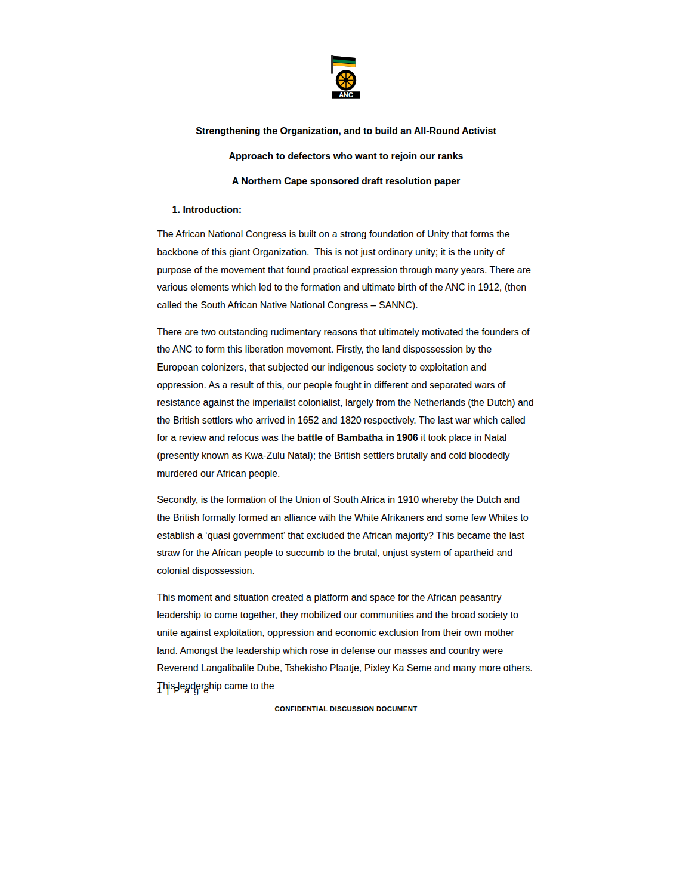Strengthening the Organization, and to build an All-Round Activist
Approach to defectors who want to rejoin our ranks
A Northern Cape sponsored draft resolution paper
Introduction:
The African National Congress is built on a strong foundation of Unity that forms the backbone of this giant Organization. This is not just ordinary unity; it is the unity of purpose of the movement that found practical expression through many years. There are various elements which led to the formation and ultimate birth of the ANC in 1912, (then called the South African Native National Congress – SANNC).
There are two outstanding rudimentary reasons that ultimately motivated the founders of the ANC to form this liberation movement. Firstly, the land dispossession by the European colonizers, that subjected our indigenous society to exploitation and oppression. As a result of this, our people fought in different and separated wars of resistance against the imperialist colonialist, largely from the Netherlands (the Dutch) and the British settlers who arrived in 1652 and 1820 respectively. The last war which called for a review and refocus was the battle of Bambatha in 1906 it took place in Natal (presently known as Kwa-Zulu Natal); the British settlers brutally and cold bloodedly murdered our African people.
Secondly, is the formation of the Union of South Africa in 1910 whereby the Dutch and the British formally formed an alliance with the White Afrikaners and some few Whites to establish a ‘quasi government’ that excluded the African majority? This became the last straw for the African people to succumb to the brutal, unjust system of apartheid and colonial dispossession.
This moment and situation created a platform and space for the African peasantry leadership to come together, they mobilized our communities and the broad society to unite against exploitation, oppression and economic exclusion from their own mother land. Amongst the leadership which rose in defense our masses and country were Reverend Langalibalile Dube, Tshekisho Plaatje, Pixley Ka Seme and many more others. This leadership came to the
1 | P a g e
CONFIDENTIAL DISCUSSION DOCUMENT